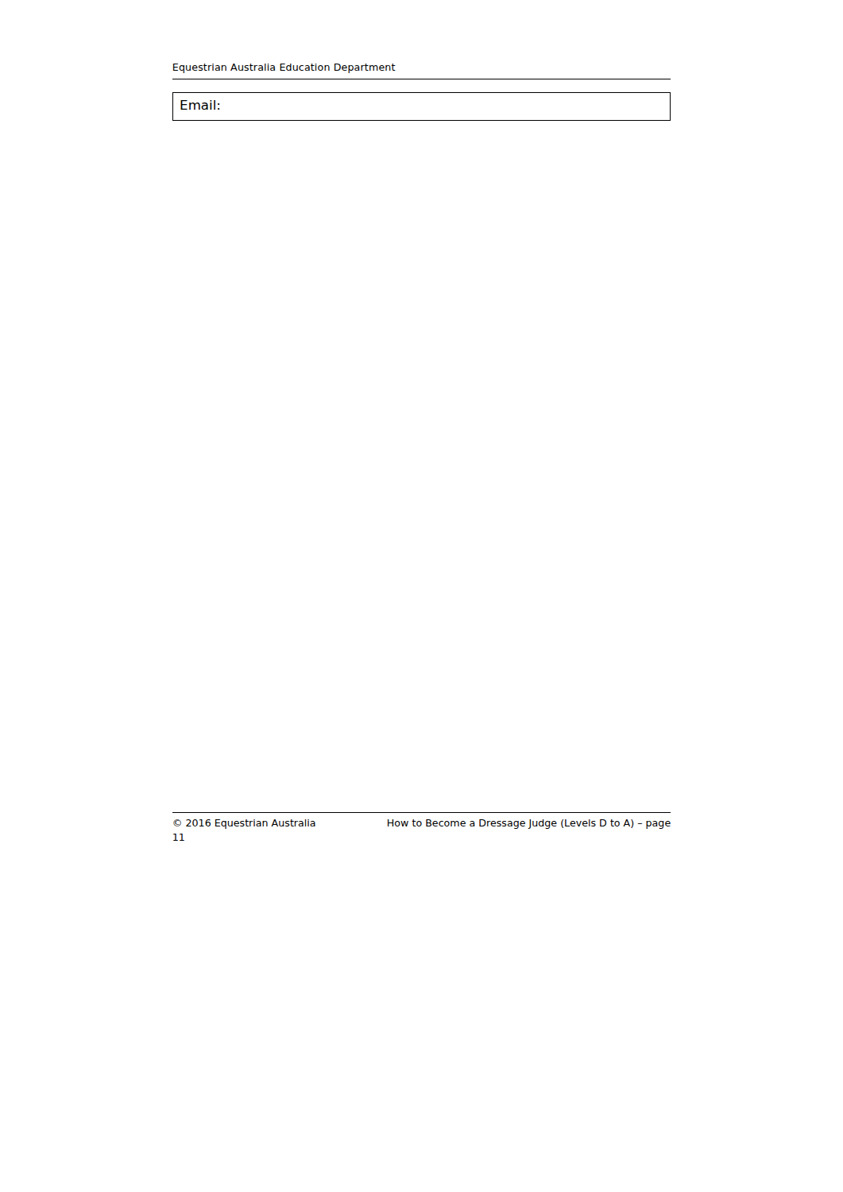Equestrian Australia Education Department
Email:
© 2016 Equestrian Australia
How to Become a Dressage Judge (Levels D to A) – page
11